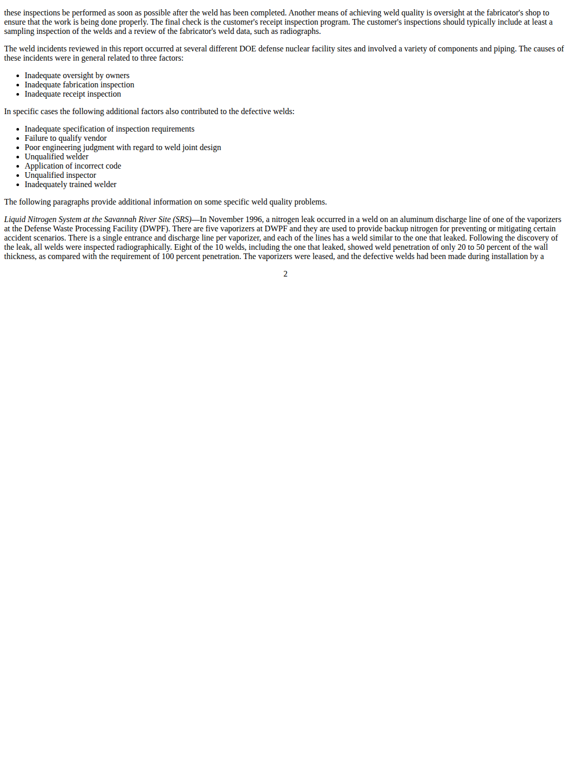these inspections be performed as soon as possible after the weld has been completed. Another means of achieving weld quality is oversight at the fabricator's shop to ensure that the work is being done properly. The final check is the customer's receipt inspection program. The customer's inspections should typically include at least a sampling inspection of the welds and a review of the fabricator's weld data, such as radiographs.
The weld incidents reviewed in this report occurred at several different DOE defense nuclear facility sites and involved a variety of components and piping. The causes of these incidents were in general related to three factors:
Inadequate oversight by owners
Inadequate fabrication inspection
Inadequate receipt inspection
In specific cases the following additional factors also contributed to the defective welds:
Inadequate specification of inspection requirements
Failure to qualify vendor
Poor engineering judgment with regard to weld joint design
Unqualified welder
Application of incorrect code
Unqualified inspector
Inadequately trained welder
The following paragraphs provide additional information on some specific weld quality problems.
Liquid Nitrogen System at the Savannah River Site (SRS)—In November 1996, a nitrogen leak occurred in a weld on an aluminum discharge line of one of the vaporizers at the Defense Waste Processing Facility (DWPF). There are five vaporizers at DWPF and they are used to provide backup nitrogen for preventing or mitigating certain accident scenarios. There is a single entrance and discharge line per vaporizer, and each of the lines has a weld similar to the one that leaked. Following the discovery of the leak, all welds were inspected radiographically. Eight of the 10 welds, including the one that leaked, showed weld penetration of only 20 to 50 percent of the wall thickness, as compared with the requirement of 100 percent penetration. The vaporizers were leased, and the defective welds had been made during installation by a
2